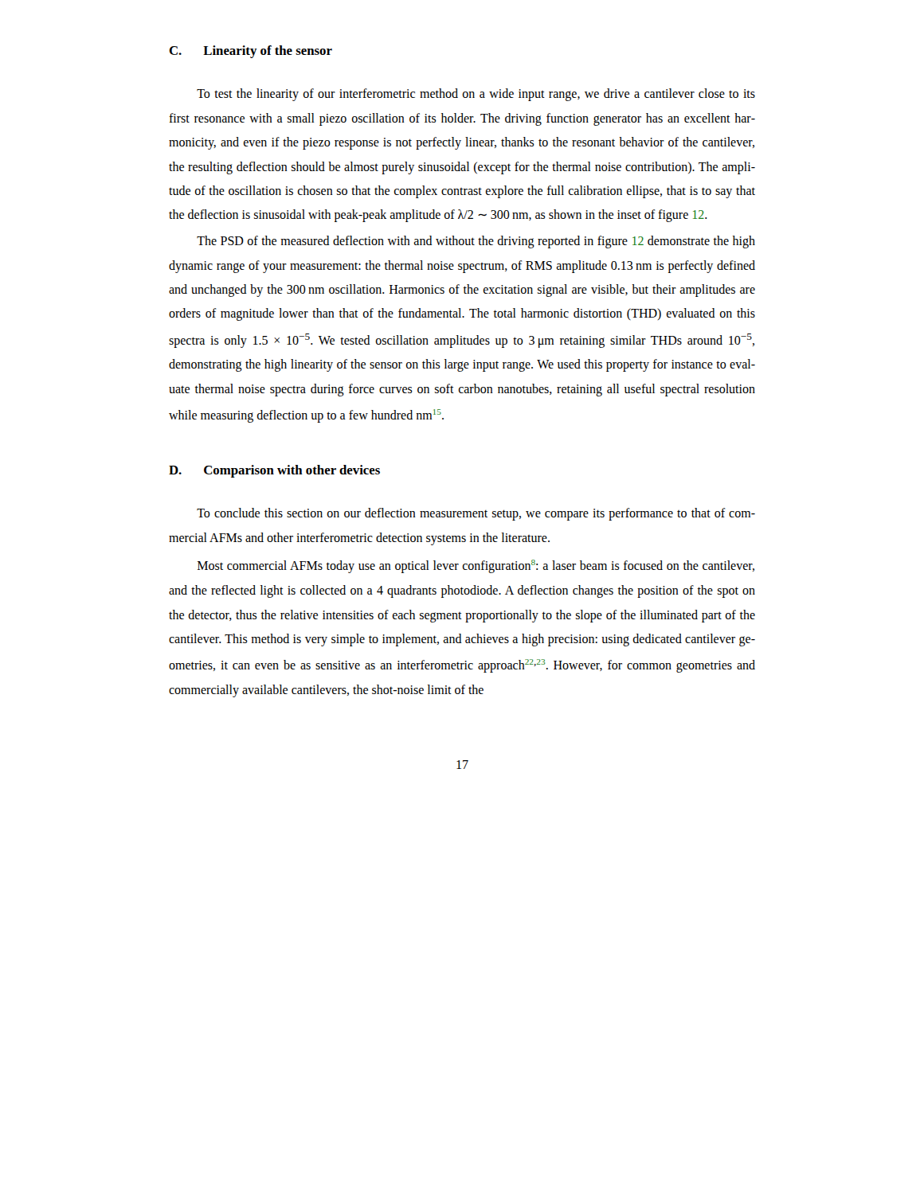C. Linearity of the sensor
To test the linearity of our interferometric method on a wide input range, we drive a cantilever close to its first resonance with a small piezo oscillation of its holder. The driving function generator has an excellent harmonicity, and even if the piezo response is not perfectly linear, thanks to the resonant behavior of the cantilever, the resulting deflection should be almost purely sinusoidal (except for the thermal noise contribution). The amplitude of the oscillation is chosen so that the complex contrast explore the full calibration ellipse, that is to say that the deflection is sinusoidal with peak-peak amplitude of λ/2 ∼ 300 nm, as shown in the inset of figure 12.
The PSD of the measured deflection with and without the driving reported in figure 12 demonstrate the high dynamic range of your measurement: the thermal noise spectrum, of RMS amplitude 0.13 nm is perfectly defined and unchanged by the 300 nm oscillation. Harmonics of the excitation signal are visible, but their amplitudes are orders of magnitude lower than that of the fundamental. The total harmonic distortion (THD) evaluated on this spectra is only 1.5 × 10−5. We tested oscillation amplitudes up to 3 μm retaining similar THDs around 10−5, demonstrating the high linearity of the sensor on this large input range. We used this property for instance to evaluate thermal noise spectra during force curves on soft carbon nanotubes, retaining all useful spectral resolution while measuring deflection up to a few hundred nm15.
D. Comparison with other devices
To conclude this section on our deflection measurement setup, we compare its performance to that of commercial AFMs and other interferometric detection systems in the literature.
Most commercial AFMs today use an optical lever configuration8: a laser beam is focused on the cantilever, and the reflected light is collected on a 4 quadrants photodiode. A deflection changes the position of the spot on the detector, thus the relative intensities of each segment proportionally to the slope of the illuminated part of the cantilever. This method is very simple to implement, and achieves a high precision: using dedicated cantilever geometries, it can even be as sensitive as an interferometric approach22,23. However, for common geometries and commercially available cantilevers, the shot-noise limit of the
17